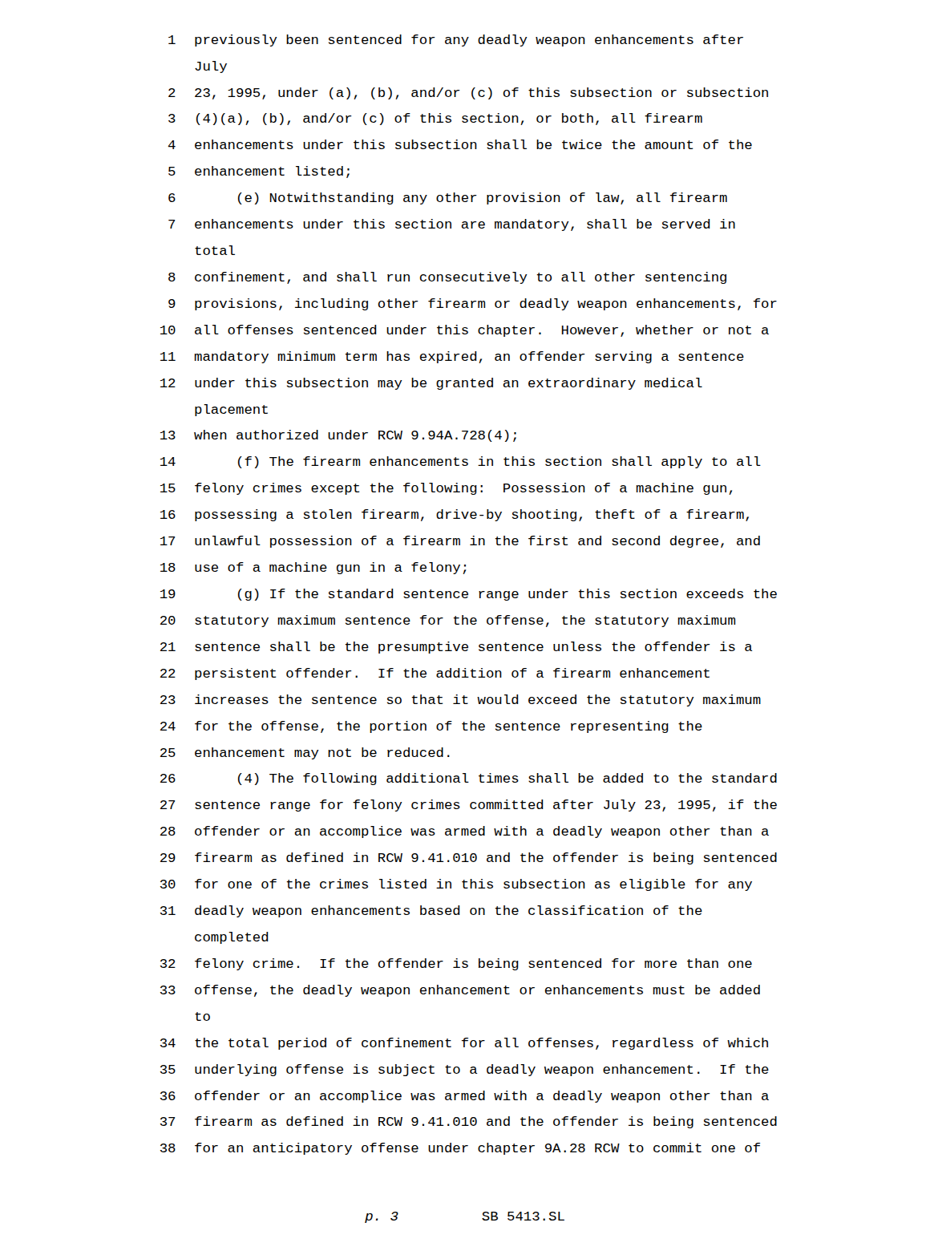previously been sentenced for any deadly weapon enhancements after July
23, 1995, under (a), (b), and/or (c) of this subsection or subsection
(4)(a), (b), and/or (c) of this section, or both, all firearm
enhancements under this subsection shall be twice the amount of the
enhancement listed;
(e) Notwithstanding any other provision of law, all firearm
enhancements under this section are mandatory, shall be served in total
confinement, and shall run consecutively to all other sentencing
provisions, including other firearm or deadly weapon enhancements, for
all offenses sentenced under this chapter. However, whether or not a
mandatory minimum term has expired, an offender serving a sentence
under this subsection may be granted an extraordinary medical placement
when authorized under RCW 9.94A.728(4);
(f) The firearm enhancements in this section shall apply to all
felony crimes except the following: Possession of a machine gun,
possessing a stolen firearm, drive-by shooting, theft of a firearm,
unlawful possession of a firearm in the first and second degree, and
use of a machine gun in a felony;
(g) If the standard sentence range under this section exceeds the
statutory maximum sentence for the offense, the statutory maximum
sentence shall be the presumptive sentence unless the offender is a
persistent offender. If the addition of a firearm enhancement
increases the sentence so that it would exceed the statutory maximum
for the offense, the portion of the sentence representing the
enhancement may not be reduced.
(4) The following additional times shall be added to the standard
sentence range for felony crimes committed after July 23, 1995, if the
offender or an accomplice was armed with a deadly weapon other than a
firearm as defined in RCW 9.41.010 and the offender is being sentenced
for one of the crimes listed in this subsection as eligible for any
deadly weapon enhancements based on the classification of the completed
felony crime. If the offender is being sentenced for more than one
offense, the deadly weapon enhancement or enhancements must be added to
the total period of confinement for all offenses, regardless of which
underlying offense is subject to a deadly weapon enhancement. If the
offender or an accomplice was armed with a deadly weapon other than a
firearm as defined in RCW 9.41.010 and the offender is being sentenced
for an anticipatory offense under chapter 9A.28 RCW to commit one of
p. 3 SB 5413.SL